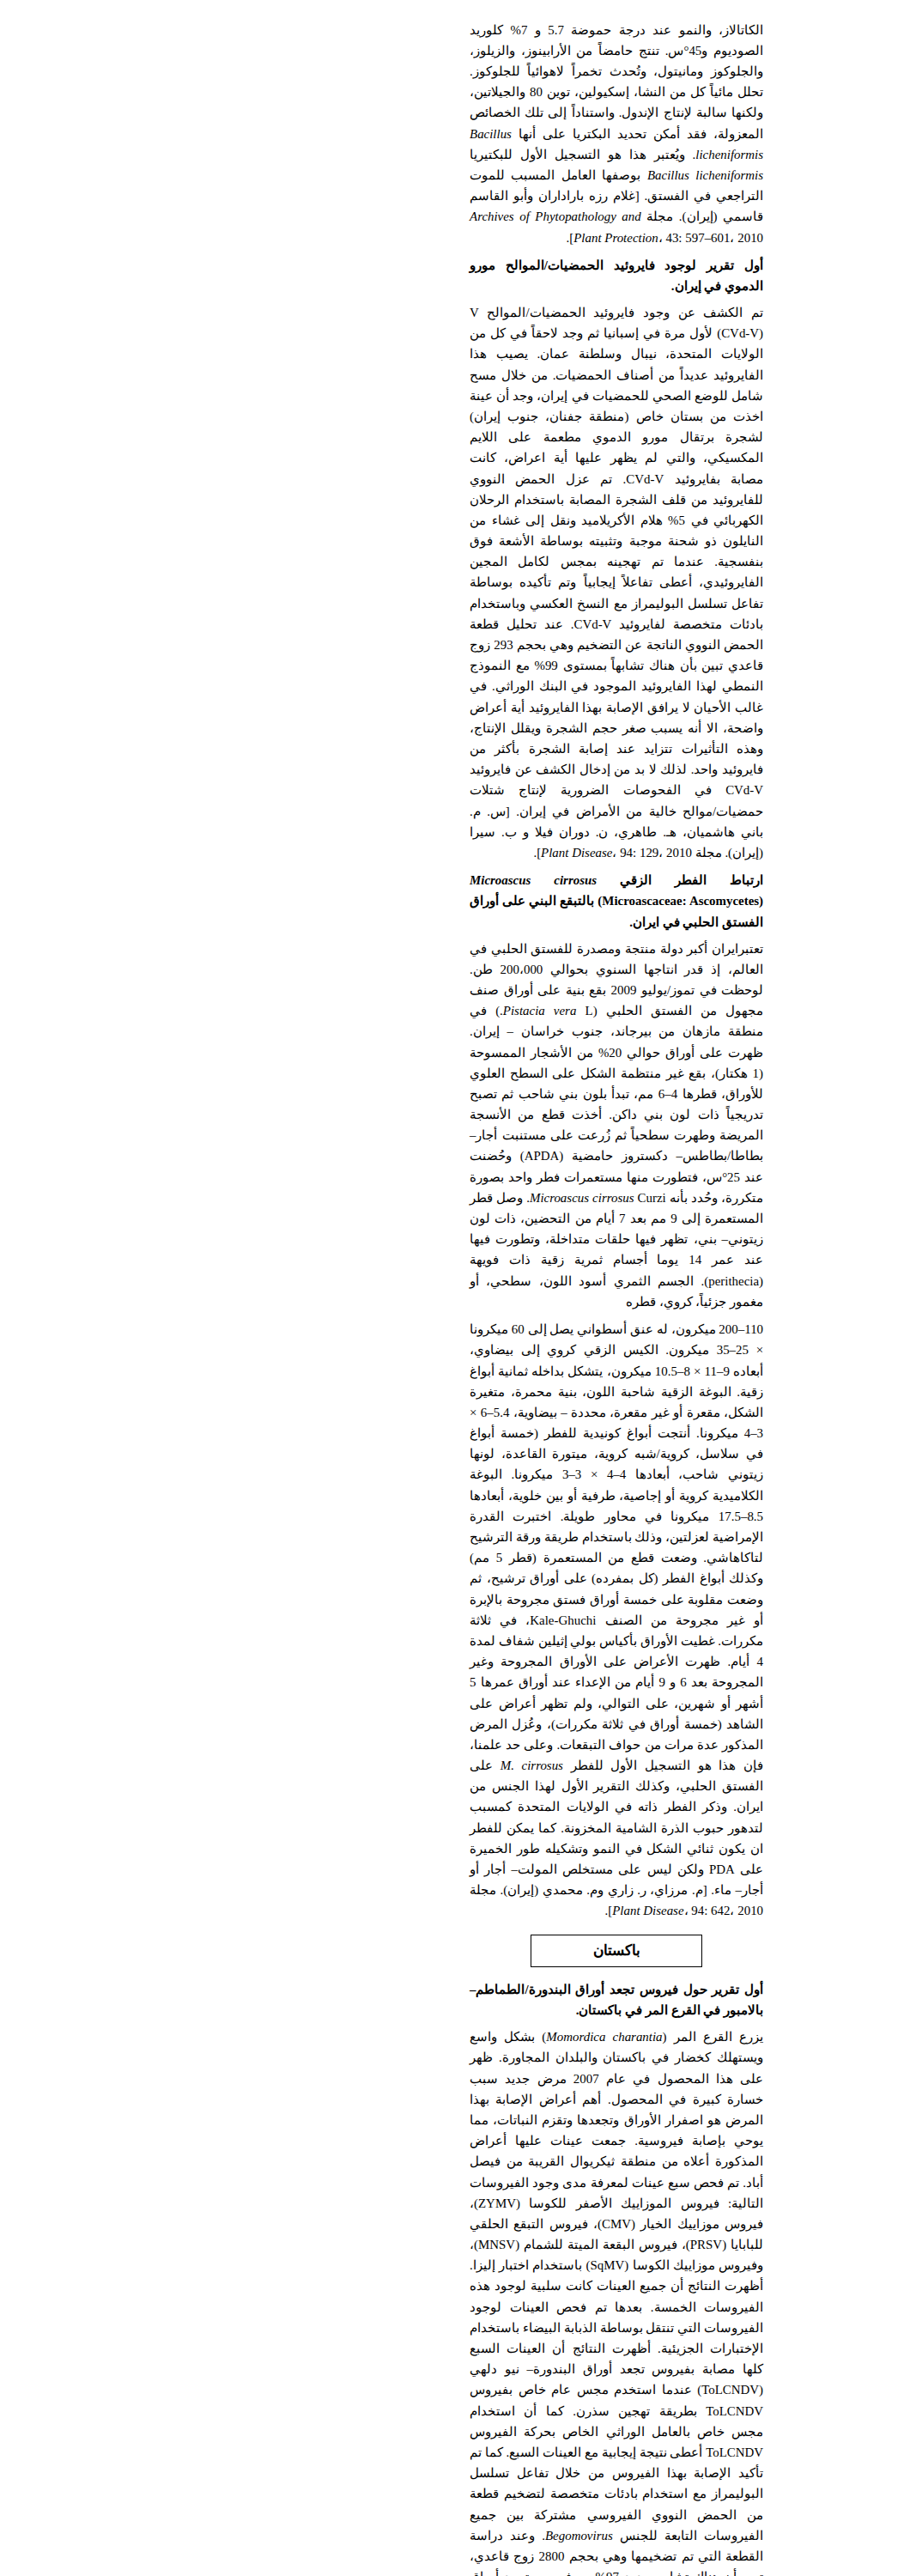الكاتالاز، والنمو عند درجة حموضة 5.7 و 7% كلوريد الصوديوم و45°س. تنتج حامضاً من الأرابينوز، والزيلوز، والجلوكوز ومانيتول، وتُحدث تخمراً لاهوائياً للجلوكوز. تحلل مائياً كل من النشا، إسكيولين، توين 80 والجيلاتين، ولكنها سالبة لإنتاج الإندول. واستناداً إلى تلك الخصائص المعزولة، فقد أمكن تحديد البكتريا على أنها Bacillus licheniformis. ويُعتبر هذا هو التسجيل الأول للبكتيريا Bacillus licheniformis بوصفها العامل المسبب للموت التراجعي في الفستق. [غلام رزه باراداران وأبو القاسم قاسمي (إيران). مجلة Archives of Phytopathology and Plant Protection، 43: 597–601، 2010].
أول تقرير لوجود فايروئيد الحمضيات/الموالح مورو الدموي في إيران.
تم الكشف عن وجود فايروئيد الحمضيات/الموالح V (CVd-V) لأول مرة في إسبانيا ثم وجد لاحقاً في كل من الولايات المتحدة، نيبال وسلطنة عمان. يصيب هذا الفايروئيد عديداً من أصناف الحمضيات. من خلال مسح شامل للوضع الصحي للحمضيات في إيران، وجد أن عينة اخذت من بستان خاص (منطقة جفنان، جنوب إيران) لشجرة برتقال مورو الدموي مطعمة على اللايم المكسيكي، والتي لم يظهر عليها أية اعراض، كانت مصابة بفايروئيد CVd-V. تم عزل الحمض النووي للفايروئيد من قلف الشجرة المصابة باستخدام الرحلان الكهربائي في 5% هلام الأكريلاميد ونقل إلى غشاء من النايلون ذو شحنة موجبة وتثبيته بوساطة الأشعة فوق بنفسجية. عندما تم تهجينه بمجس لكامل المجين الفايروئيدي، أعطى تفاعلاً إيجابياً وتم تأكيده بوساطة تفاعل تسلسل البوليمراز مع النسخ العكسي وباستخدام بادئات متخصصة لفايروئيد CVd-V. عند تحليل قطعة الحمض النووي الناتجة عن التضخيم وهي بحجم 293 زوج قاعدي تبين بأن هناك تشابهاً بمستوى 99% مع النموذج النمطي لهذا الفايروئيد الموجود في البنك الوراثي. في غالب الأحيان لا يرافق الإصابة بهذا الفايروئيد أية أعراض واضحة، الا أنه يسبب صغر حجم الشجرة ويقلل الإنتاج، وهذه التأثيرات تتزايد عند إصابة الشجرة بأكثر من فايروئيد واحد. لذلك لا بد من إدخال الكشف عن فايروئيد CVd-V في الفحوصات الضرورية لإنتاج شتلات حمضيات/موالح خالية من الأمراض في إيران. [س. م. باني هاشميان، هـ. طاهري، ن. دوران فيلا و ب. سيرا (إيران). مجلة Plant Disease، 94: 129، 2010].
ارتباط الفطر الزقي Microascus cirrosus (Microascaceae: Ascomycetes) بالتبقع البني على أوراق الفستق الحلبي في ايران.
تعتبرايران أكبر دولة منتجة ومصدرة للفستق الحلبي في العالم، إذ قدر انتاجها السنوي بحوالي 200،000 طن. لوحظت في تموز/يوليو 2009 بقع بنية على أوراق صنف مجهول من الفستق الحلبي (Pistacia vera L.) في منطقة مازهان من بيرجاند، جنوب خراسان – إيران. ظهرت على أوراق حوالي 20% من الأشجار الممسوحة (1 هكتار)، بقع غير منتظمة الشكل على السطح العلوي للأوراق، قطرها 4–6 مم، تبدأ بلون بني شاحب ثم تصبح تدريجياً ذات لون بني داكن. أخذت قطع من الأنسجة المريضة وطهرت سطحياً ثم زُرعت على مستنبت أجار– بطاطا/بطاطس– دكستروز حامضية (APDA) وحُضنت عند 25°س، فتطورت منها مستعمرات فطر واحد بصورة متكررة، وحُدد بأنه Microascus cirrosus Curzi. وصل قطر المستعمرة إلى 9 مم بعد 7 أيام من التحضين، ذات لون زيتوني– بني، تظهر فيها حلقات متداخلة، وتطورت فيها عند عمر 14 يوما أجسام ثمرية زقية ذات فويهة (perithecia). الجسم الثمري أسود اللون، سطحي، أو مغمور جزئياً، كروي، قطره
110–200 ميكرون، له عنق أسطواني يصل إلى 60 ميكرونا × 25–35 ميكرون. الكيس الزقي كروي إلى بيضاوي، أبعاده 9–11 × 8–10.5 ميكرون، يتشكل بداخله ثمانية أبواغ زقية. البوغة الزقية شاحبة اللون، بنية محمرة، متغيرة الشكل، مقعرة أو غير مقعرة، محددة – بيضاوية، 5.4–6 × 3–4 ميكرونا. أنتجت أبواغ كونيدية للفطر (خمسة أبواغ في سلاسل، كروية/شبه كروية، ميتورة القاعدة، لونها زيتوني شاحب، أبعادها 4–4 × 3–3 ميكرونا. البوغة الكلاميدية كروية أو إجاصية، طرفية أو بين خلوية، أبعادها 8.5–17.5 ميكرونا في محاور طويلة. اختبرت القدرة الإمراضية لعزلتين، وذلك باستخدام طريقة ورقة الترشيح لتاكاهاشي. وضعت قطع من المستعمرة (قطر 5 مم) وكذلك أبواغ الفطر (كل بمفرده) على أوراق ترشيح، ثم وضعت مقلوبة على خمسة أوراق فستق مجروحة بالإبرة أو غير مجروحة من الصنف Kale-Ghuchi، في ثلاثة مكررات. غطيت الأوراق بأكياس بولي إثيلين شفاف لمدة 4 أيام. ظهرت الأعراض على الأوراق المجروحة وغير المجروحة بعد 6 و 9 أيام من الإعداء عند أوراق عمرها 5 أشهر أو شهرين، على التوالي، ولم تظهر أعراض على الشاهد (خمسة أوراق في ثلاثة مكررات)، وعُزل المرض المذكور عدة مرات من حواف التبقعات. وعلى حد علمنا، فإن هذا هو التسجيل الأول للفطر M. cirrosus على الفستق الحلبي، وكذلك التقرير الأول لهذا الجنس من ايران. وذكر الفطر ذاته في الولايات المتحدة كمسبب لتدهور حبوب الذرة الشامية المخزونة. كما يمكن للفطر ان يكون ثنائي الشكل في النمو وتشكيله طور الخميرة على PDA ولكن ليس على مستخلص المولت– أجار أو أجار– ماء. [م. مرزاي، ر. زاري وم. محمدي (إيران). مجلة Plant Disease، 94: 642، 2010].
باكستان
أول تقرير حول فيروس تجعد أوراق البندورة/الطماطم–بالامبور في القرع المر في باكستان.
يزرع القرع المر (Momordica charantia) بشكل واسع ويستهلك كخضار في باكستان والبلدان المجاورة. ظهر على هذا المحصول في عام 2007 مرض جديد سبب خسارة كبيرة في المحصول. أهم أعراض الإصابة بهذا المرض هو اصفرار الأوراق وتجعدها وتقزم النباتات، مما يوحي بإصابة فيروسية. جمعت عينات عليها أعراض المذكورة أعلاه من منطقة ثيكريوال القريبة من فيصل أباد. تم فحص سبع عينات لمعرفة مدى وجود الفيروسات التالية: فيروس الموزاييك الأصفر للكوسا (ZYMV)، فيروس موزاييك الخيار (CMV)، فيروس التبقع الحلقي للبابايا (PRSV)، فيروس البقعة الميتة للشمام (MNSV)، وفيروس موزاييك الكوسا (SqMV) باستخدام اختبار إليزا. أظهرت النتائج أن جميع العينات كانت سلبية لوجود هذه الفيروسات الخمسة. بعدها تم فحص العينات لوجود الفيروسات التي تنتقل بوساطة الذبابة البيضاء باستخدام الإختبارات الجزيئية. أظهرت النتائج أن العينات السبع كلها مصابة بفيروس تجعد أوراق البندورة– نيو دلهي (ToLCNDV) عندما استخدم مجس عام خاص بفيروس ToLCNDV بطريقة تهجين سذرن. كما أن استخدام مجس خاص بالعامل الوراثي الخاص بحركة الفيروس ToLCNDV أعطى نتيجة إيجابية مع العينات السبع. كما تم تأكيد الإصابة بهذا الفيروس من خلال تفاعل تسلسل البوليمراز مع استخدام بادئات متخصصة لتضخيم قطعة من الحمض النووي الفيروسي مشتركة بين جميع الفيروسات التابعة للجنس Begomovirus. وعند دراسة القطعة التي تم تضخيمها وهي بحجم 2800 زوج قاعدي، تبين أن هناك تشابه بحدود 97% مع فيروس تجعد أوراق البندورة/الطماطم–بالامبور
3 ANEPPNEL 50 النشرة الإخبارية (2010)